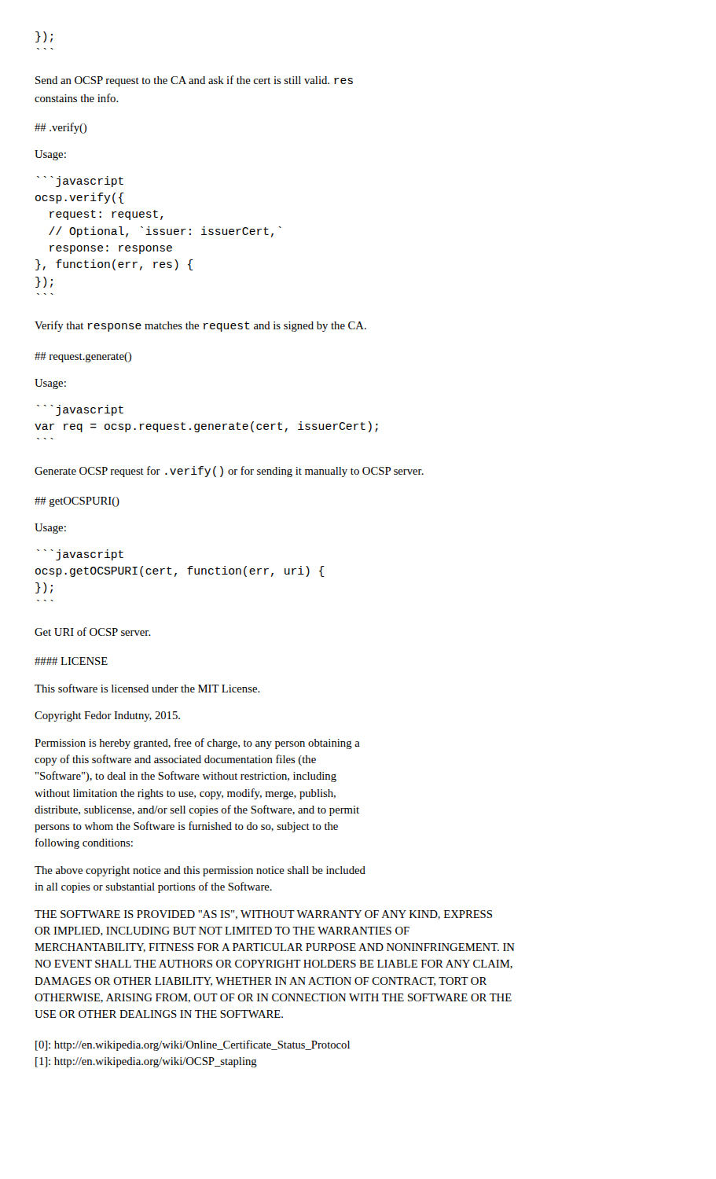});
```
Send an OCSP request to the CA and ask if the cert is still valid. res
constains the info.
## .verify()
Usage:
```javascript
ocsp.verify({
  request: request,
  // Optional, `issuer: issuerCert,`
  response: response
}, function(err, res) {
});
```
Verify that response matches the request and is signed by the CA.
## request.generate()
Usage:
```javascript
var req = ocsp.request.generate(cert, issuerCert);
```
Generate OCSP request for .verify() or for sending it manually to OCSP server.
## getOCSPURI()
Usage:
```javascript
ocsp.getOCSPURI(cert, function(err, uri) {
});
```
Get URI of OCSP server.
#### LICENSE
This software is licensed under the MIT License.
Copyright Fedor Indutny, 2015.
Permission is hereby granted, free of charge, to any person obtaining a
copy of this software and associated documentation files (the
"Software"), to deal in the Software without restriction, including
without limitation the rights to use, copy, modify, merge, publish,
distribute, sublicense, and/or sell copies of the Software, and to permit
persons to whom the Software is furnished to do so, subject to the
following conditions:
The above copyright notice and this permission notice shall be included
in all copies or substantial portions of the Software.
THE SOFTWARE IS PROVIDED "AS IS", WITHOUT WARRANTY OF ANY KIND, EXPRESS
OR IMPLIED, INCLUDING BUT NOT LIMITED TO THE WARRANTIES OF
MERCHANTABILITY, FITNESS FOR A PARTICULAR PURPOSE AND NONINFRINGEMENT. IN
NO EVENT SHALL THE AUTHORS OR COPYRIGHT HOLDERS BE LIABLE FOR ANY CLAIM,
DAMAGES OR OTHER LIABILITY, WHETHER IN AN ACTION OF CONTRACT, TORT OR
OTHERWISE, ARISING FROM, OUT OF OR IN CONNECTION WITH THE SOFTWARE OR THE
USE OR OTHER DEALINGS IN THE SOFTWARE.
[0]: http://en.wikipedia.org/wiki/Online_Certificate_Status_Protocol
[1]: http://en.wikipedia.org/wiki/OCSP_stapling